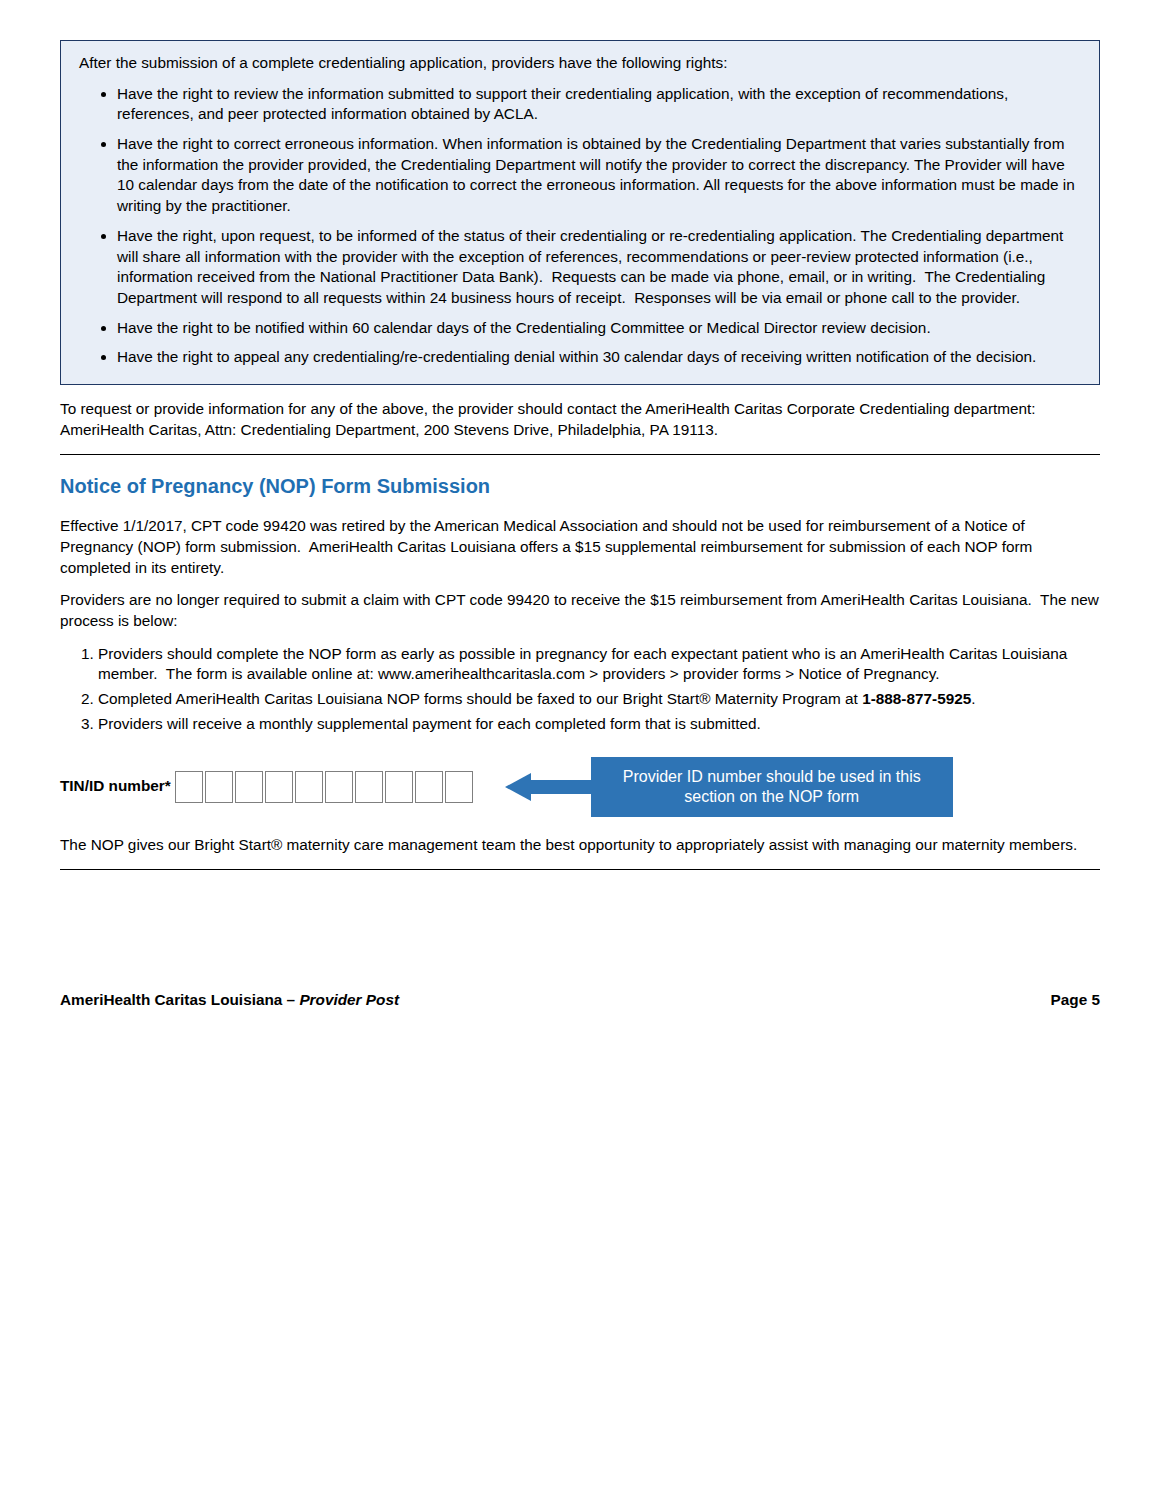After the submission of a complete credentialing application, providers have the following rights:
Have the right to review the information submitted to support their credentialing application, with the exception of recommendations, references, and peer protected information obtained by ACLA.
Have the right to correct erroneous information. When information is obtained by the Credentialing Department that varies substantially from the information the provider provided, the Credentialing Department will notify the provider to correct the discrepancy. The Provider will have 10 calendar days from the date of the notification to correct the erroneous information. All requests for the above information must be made in writing by the practitioner.
Have the right, upon request, to be informed of the status of their credentialing or re-credentialing application. The Credentialing department will share all information with the provider with the exception of references, recommendations or peer-review protected information (i.e., information received from the National Practitioner Data Bank). Requests can be made via phone, email, or in writing. The Credentialing Department will respond to all requests within 24 business hours of receipt. Responses will be via email or phone call to the provider.
Have the right to be notified within 60 calendar days of the Credentialing Committee or Medical Director review decision.
Have the right to appeal any credentialing/re-credentialing denial within 30 calendar days of receiving written notification of the decision.
To request or provide information for any of the above, the provider should contact the AmeriHealth Caritas Corporate Credentialing department: AmeriHealth Caritas, Attn: Credentialing Department, 200 Stevens Drive, Philadelphia, PA 19113.
Notice of Pregnancy (NOP) Form Submission
Effective 1/1/2017, CPT code 99420 was retired by the American Medical Association and should not be used for reimbursement of a Notice of Pregnancy (NOP) form submission. AmeriHealth Caritas Louisiana offers a $15 supplemental reimbursement for submission of each NOP form completed in its entirety.
Providers are no longer required to submit a claim with CPT code 99420 to receive the $15 reimbursement from AmeriHealth Caritas Louisiana. The new process is below:
Providers should complete the NOP form as early as possible in pregnancy for each expectant patient who is an AmeriHealth Caritas Louisiana member. The form is available online at: www.amerihealthcaritasla.com > providers > provider forms > Notice of Pregnancy.
Completed AmeriHealth Caritas Louisiana NOP forms should be faxed to our Bright Start® Maternity Program at 1-888-877-5925.
Providers will receive a monthly supplemental payment for each completed form that is submitted.
TIN/ID number*
Provider ID number should be used in this section on the NOP form
The NOP gives our Bright Start® maternity care management team the best opportunity to appropriately assist with managing our maternity members.
AmeriHealth Caritas Louisiana – Provider Post
Page 5